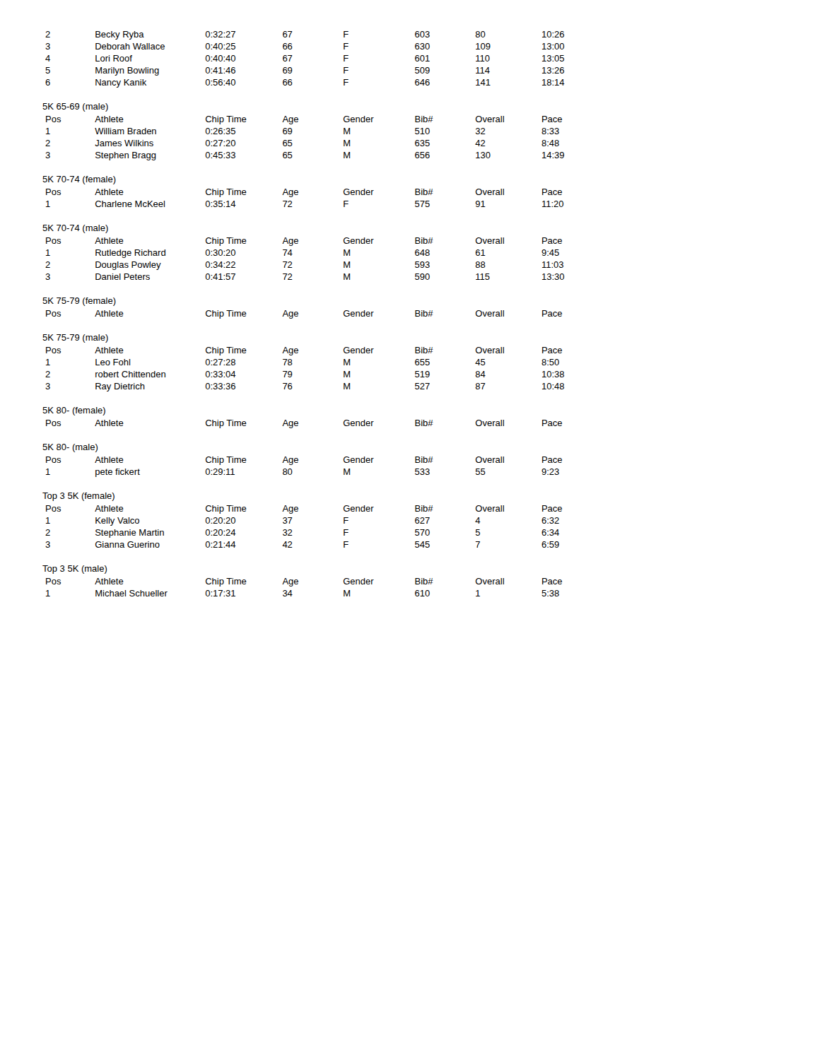| 2 | Becky Ryba | 0:32:27 | 67 | F | 603 | 80 | 10:26 |
| 3 | Deborah Wallace | 0:40:25 | 66 | F | 630 | 109 | 13:00 |
| 4 | Lori Roof | 0:40:40 | 67 | F | 601 | 110 | 13:05 |
| 5 | Marilyn Bowling | 0:41:46 | 69 | F | 509 | 114 | 13:26 |
| 6 | Nancy Kanik | 0:56:40 | 66 | F | 646 | 141 | 18:14 |
5K 65-69 (male)
| Pos | Athlete | Chip Time | Age | Gender | Bib# | Overall | Pace |
| 1 | William Braden | 0:26:35 | 69 | M | 510 | 32 | 8:33 |
| 2 | James Wilkins | 0:27:20 | 65 | M | 635 | 42 | 8:48 |
| 3 | Stephen Bragg | 0:45:33 | 65 | M | 656 | 130 | 14:39 |
5K 70-74 (female)
| Pos | Athlete | Chip Time | Age | Gender | Bib# | Overall | Pace |
| 1 | Charlene McKeel | 0:35:14 | 72 | F | 575 | 91 | 11:20 |
5K 70-74 (male)
| Pos | Athlete | Chip Time | Age | Gender | Bib# | Overall | Pace |
| 1 | Rutledge Richard | 0:30:20 | 74 | M | 648 | 61 | 9:45 |
| 2 | Douglas Powley | 0:34:22 | 72 | M | 593 | 88 | 11:03 |
| 3 | Daniel Peters | 0:41:57 | 72 | M | 590 | 115 | 13:30 |
5K 75-79 (female)
| Pos | Athlete | Chip Time | Age | Gender | Bib# | Overall | Pace |
5K 75-79 (male)
| Pos | Athlete | Chip Time | Age | Gender | Bib# | Overall | Pace |
| 1 | Leo Fohl | 0:27:28 | 78 | M | 655 | 45 | 8:50 |
| 2 | robert Chittenden | 0:33:04 | 79 | M | 519 | 84 | 10:38 |
| 3 | Ray Dietrich | 0:33:36 | 76 | M | 527 | 87 | 10:48 |
5K 80- (female)
| Pos | Athlete | Chip Time | Age | Gender | Bib# | Overall | Pace |
5K 80- (male)
| Pos | Athlete | Chip Time | Age | Gender | Bib# | Overall | Pace |
| 1 | pete fickert | 0:29:11 | 80 | M | 533 | 55 | 9:23 |
Top 3 5K (female)
| Pos | Athlete | Chip Time | Age | Gender | Bib# | Overall | Pace |
| 1 | Kelly Valco | 0:20:20 | 37 | F | 627 | 4 | 6:32 |
| 2 | Stephanie Martin | 0:20:24 | 32 | F | 570 | 5 | 6:34 |
| 3 | Gianna Guerino | 0:21:44 | 42 | F | 545 | 7 | 6:59 |
Top 3 5K (male)
| Pos | Athlete | Chip Time | Age | Gender | Bib# | Overall | Pace |
| 1 | Michael Schueller | 0:17:31 | 34 | M | 610 | 1 | 5:38 |